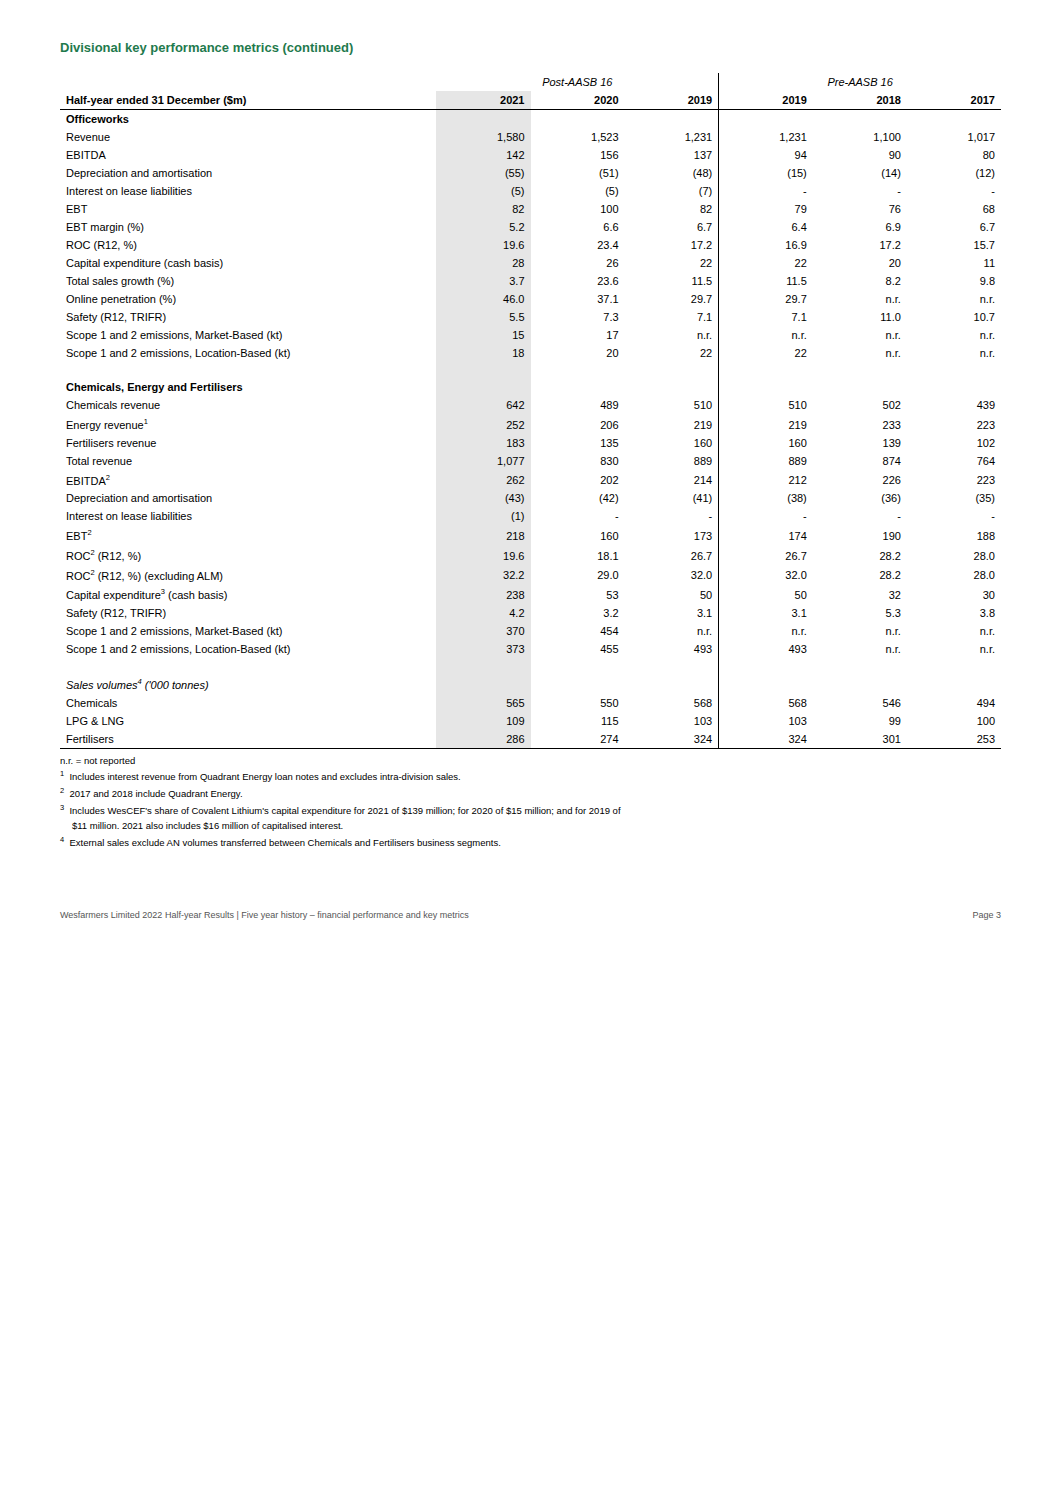Divisional key performance metrics (continued)
| | Post-AASB 16 | Pre-AASB 16 |
| --- | --- | --- |
| Half-year ended 31 December ($m) | 2021 | 2020 | 2019 | 2019 | 2018 | 2017 |
| Officeworks | | | | | | |
| Revenue | 1,580 | 1,523 | 1,231 | 1,231 | 1,100 | 1,017 |
| EBITDA | 142 | 156 | 137 | 94 | 90 | 80 |
| Depreciation and amortisation | (55) | (51) | (48) | (15) | (14) | (12) |
| Interest on lease liabilities | (5) | (5) | (7) | - | - | - |
| EBT | 82 | 100 | 82 | 79 | 76 | 68 |
| EBT margin (%) | 5.2 | 6.6 | 6.7 | 6.4 | 6.9 | 6.7 |
| ROC (R12, %) | 19.6 | 23.4 | 17.2 | 16.9 | 17.2 | 15.7 |
| Capital expenditure (cash basis) | 28 | 26 | 22 | 22 | 20 | 11 |
| Total sales growth (%) | 3.7 | 23.6 | 11.5 | 11.5 | 8.2 | 9.8 |
| Online penetration (%) | 46.0 | 37.1 | 29.7 | 29.7 | n.r. | n.r. |
| Safety (R12, TRIFR) | 5.5 | 7.3 | 7.1 | 7.1 | 11.0 | 10.7 |
| Scope 1 and 2 emissions, Market-Based (kt) | 15 | 17 | n.r. | n.r. | n.r. | n.r. |
| Scope 1 and 2 emissions, Location-Based (kt) | 18 | 20 | 22 | 22 | n.r. | n.r. |
| Chemicals, Energy and Fertilisers | | | | | | |
| Chemicals revenue | 642 | 489 | 510 | 510 | 502 | 439 |
| Energy revenue 1 | 252 | 206 | 219 | 219 | 233 | 223 |
| Fertilisers revenue | 183 | 135 | 160 | 160 | 139 | 102 |
| Total revenue | 1,077 | 830 | 889 | 889 | 874 | 764 |
| EBITDA 2 | 262 | 202 | 214 | 212 | 226 | 223 |
| Depreciation and amortisation | (43) | (42) | (41) | (38) | (36) | (35) |
| Interest on lease liabilities | (1) | - | - | - | - | - |
| EBT 2 | 218 | 160 | 173 | 174 | 190 | 188 |
| ROC 2 (R12, %) | 19.6 | 18.1 | 26.7 | 26.7 | 28.2 | 28.0 |
| ROC 2 (R12, %) (excluding ALM) | 32.2 | 29.0 | 32.0 | 32.0 | 28.2 | 28.0 |
| Capital expenditure 3 (cash basis) | 238 | 53 | 50 | 50 | 32 | 30 |
| Safety (R12, TRIFR) | 4.2 | 3.2 | 3.1 | 3.1 | 5.3 | 3.8 |
| Scope 1 and 2 emissions, Market-Based (kt) | 370 | 454 | n.r. | n.r. | n.r. | n.r. |
| Scope 1 and 2 emissions, Location-Based (kt) | 373 | 455 | 493 | 493 | n.r. | n.r. |
| Sales volumes 4 ('000 tonnes) | | | | | | |
| Chemicals | 565 | 550 | 568 | 568 | 546 | 494 |
| LPG & LNG | 109 | 115 | 103 | 103 | 99 | 100 |
| Fertilisers | 286 | 274 | 324 | 324 | 301 | 253 |
n.r. = not reported
1 Includes interest revenue from Quadrant Energy loan notes and excludes intra-division sales.
2 2017 and 2018 include Quadrant Energy.
3 Includes WesCEF's share of Covalent Lithium's capital expenditure for 2021 of $139 million; for 2020 of $15 million; and for 2019 of
$11 million. 2021 also includes $16 million of capitalised interest.
4 External sales exclude AN volumes transferred between Chemicals and Fertilisers business segments.
Wesfarmers Limited 2022 Half-year Results | Five year history – financial performance and key metrics Page 3